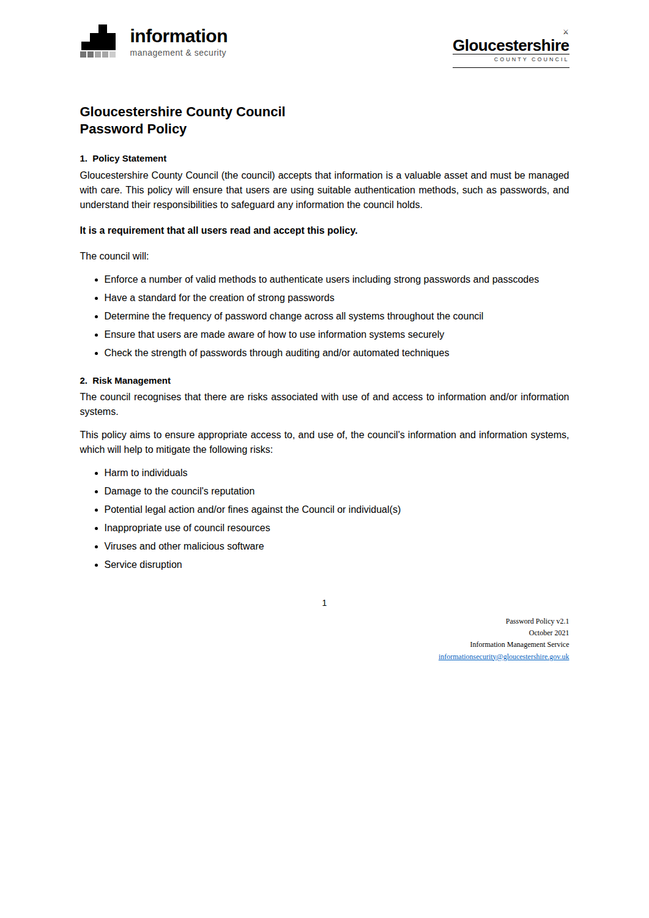information
management & security
⚔
Gloucestershire
COUNTY COUNCIL
Gloucestershire County Council
Password Policy
1. Policy Statement
Gloucestershire County Council (the council) accepts that information is a valuable asset and must be managed with care. This policy will ensure that users are using suitable authentication methods, such as passwords, and understand their responsibilities to safeguard any information the council holds.
It is a requirement that all users read and accept this policy.
The council will:
Enforce a number of valid methods to authenticate users including strong passwords and passcodes
Have a standard for the creation of strong passwords
Determine the frequency of password change across all systems throughout the council
Ensure that users are made aware of how to use information systems securely
Check the strength of passwords through auditing and/or automated techniques
2. Risk Management
The council recognises that there are risks associated with use of and access to information and/or information systems.
This policy aims to ensure appropriate access to, and use of, the council's information and information systems, which will help to mitigate the following risks:
Harm to individuals
Damage to the council's reputation
Potential legal action and/or fines against the Council or individual(s)
Inappropriate use of council resources
Viruses and other malicious software
Service disruption
1
Password Policy v2.1
October 2021
Information Management Service
informationsecurity@gloucestershire.gov.uk